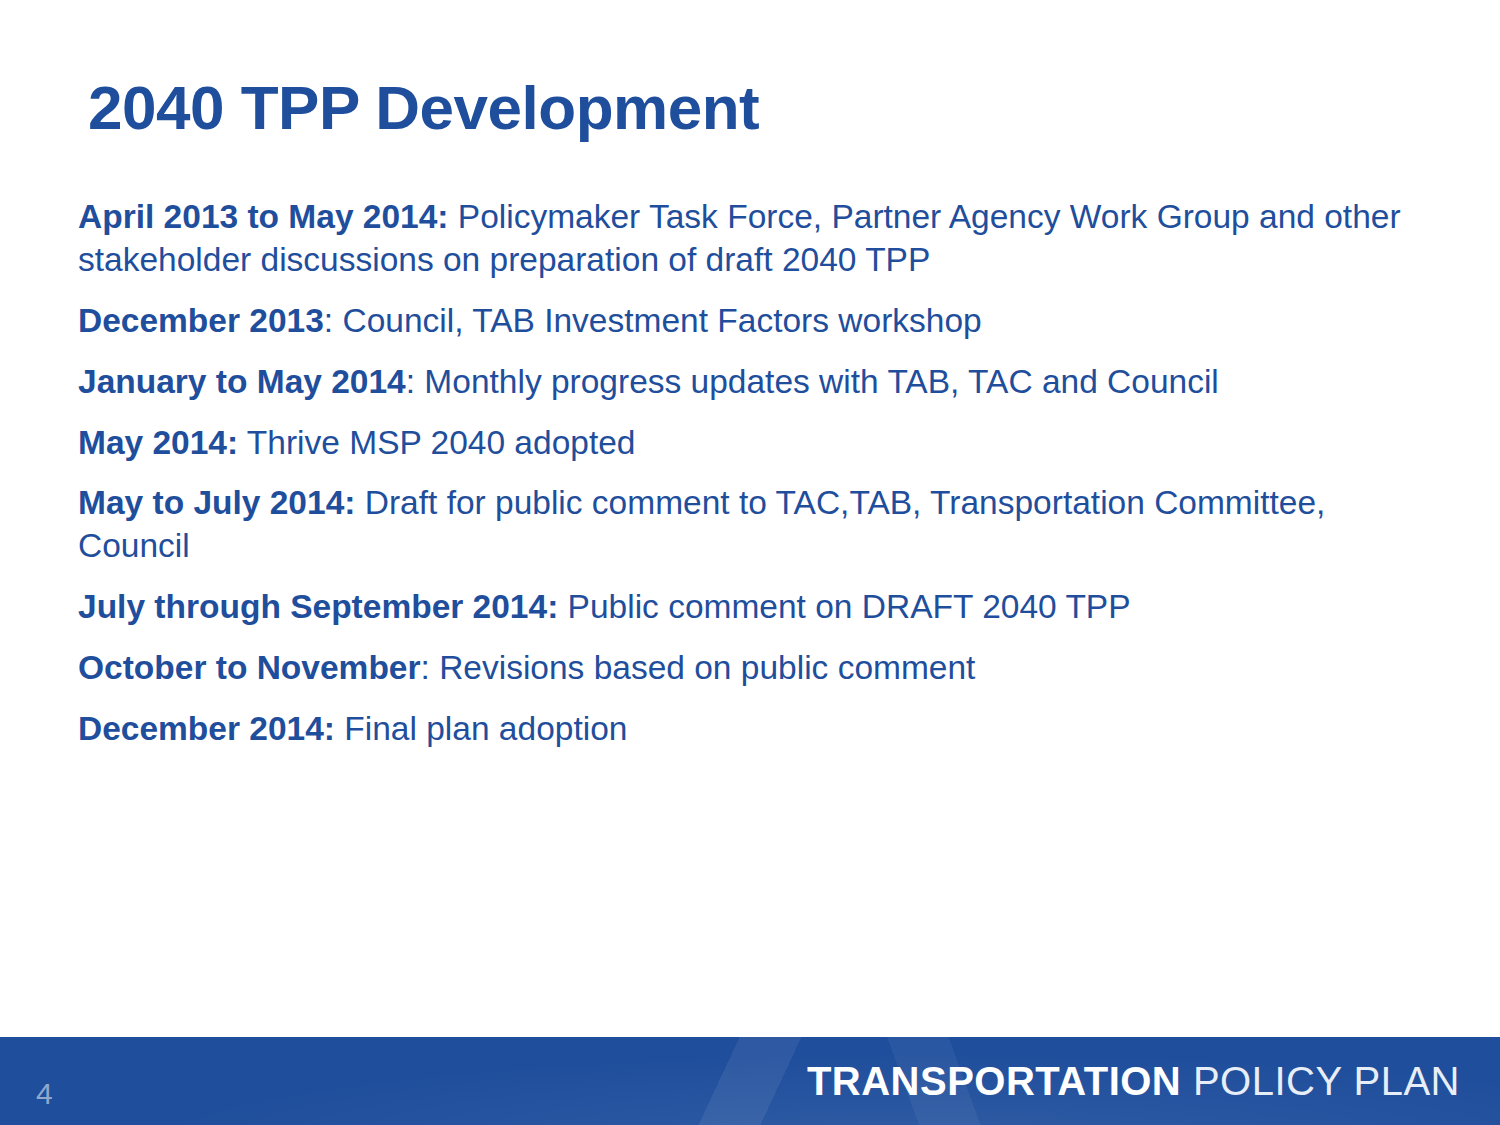2040 TPP Development
April 2013 to May 2014: Policymaker Task Force, Partner Agency Work Group and other stakeholder discussions on preparation of draft 2040 TPP
December 2013: Council, TAB Investment Factors workshop
January to May 2014: Monthly progress updates with TAB, TAC and Council
May 2014: Thrive MSP 2040 adopted
May to July 2014: Draft for public comment to TAC,TAB, Transportation Committee, Council
July through September 2014: Public comment on DRAFT 2040 TPP
October to November: Revisions based on public comment
December 2014: Final plan adoption
4
TRANSPORTATION POLICY PLAN